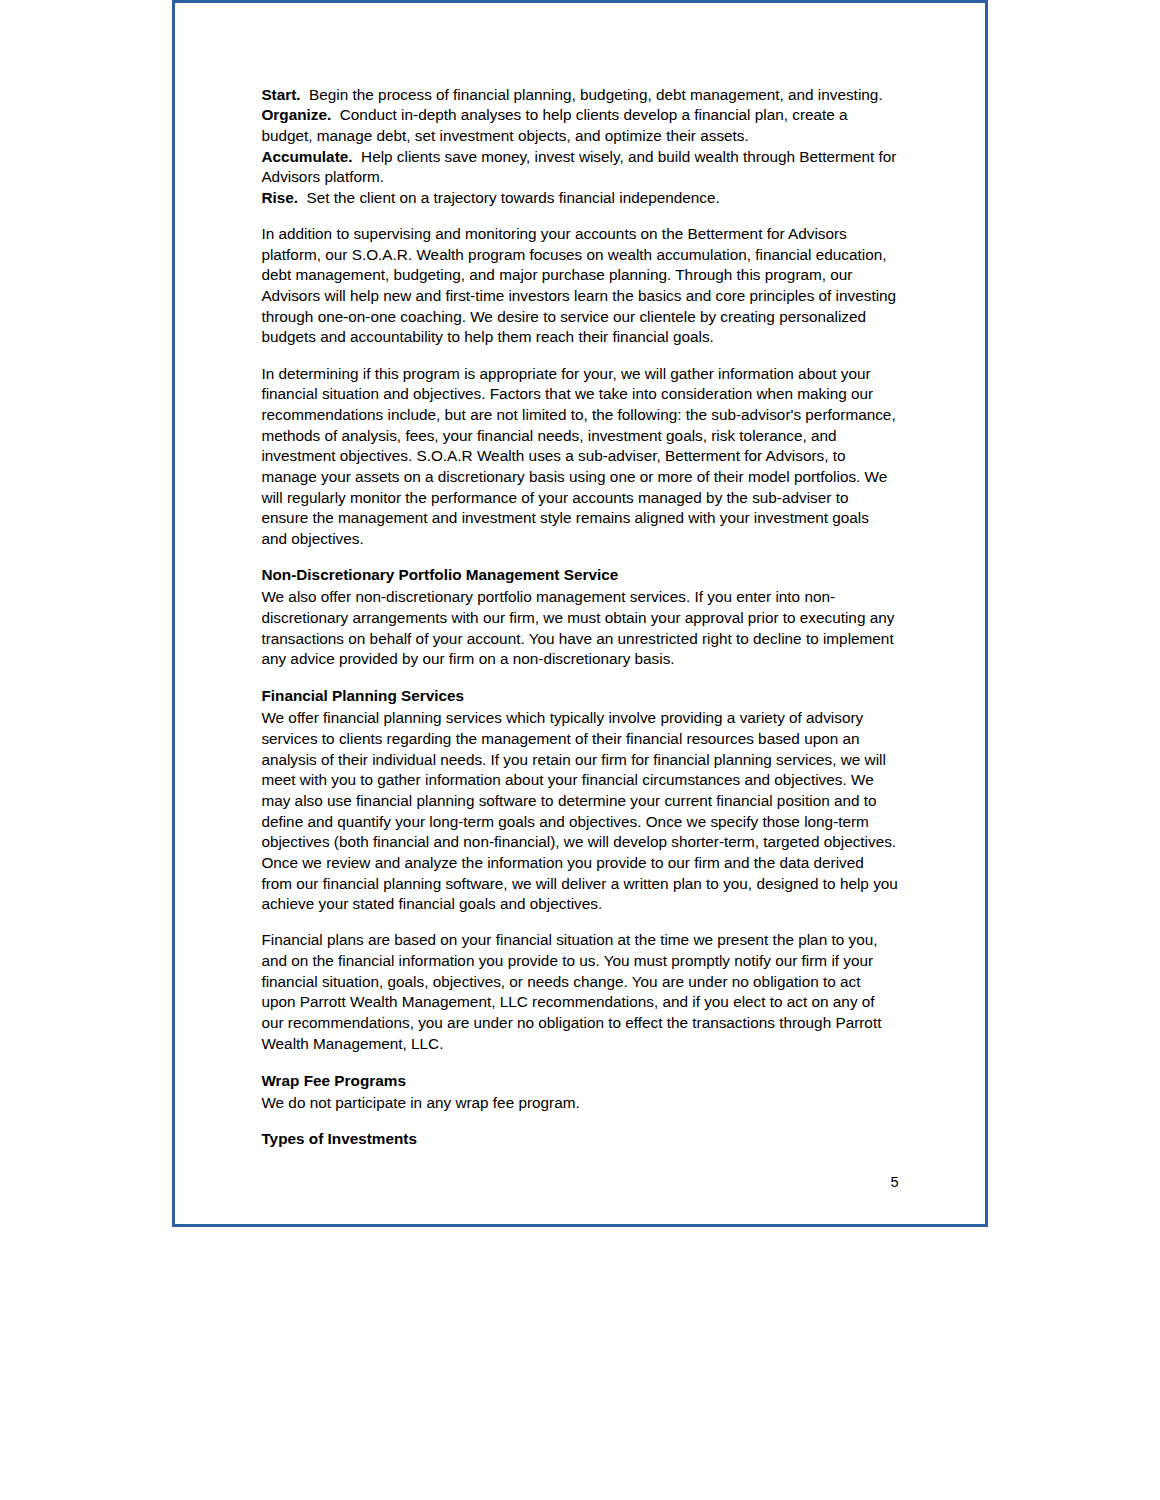Start. Begin the process of financial planning, budgeting, debt management, and investing.
Organize. Conduct in-depth analyses to help clients develop a financial plan, create a budget, manage debt, set investment objects, and optimize their assets.
Accumulate. Help clients save money, invest wisely, and build wealth through Betterment for Advisors platform.
Rise. Set the client on a trajectory towards financial independence.
In addition to supervising and monitoring your accounts on the Betterment for Advisors platform, our S.O.A.R. Wealth program focuses on wealth accumulation, financial education, debt management, budgeting, and major purchase planning. Through this program, our Advisors will help new and first-time investors learn the basics and core principles of investing through one-on-one coaching. We desire to service our clientele by creating personalized budgets and accountability to help them reach their financial goals.
In determining if this program is appropriate for your, we will gather information about your financial situation and objectives. Factors that we take into consideration when making our recommendations include, but are not limited to, the following: the sub-advisor's performance, methods of analysis, fees, your financial needs, investment goals, risk tolerance, and investment objectives. S.O.A.R Wealth uses a sub-adviser, Betterment for Advisors, to manage your assets on a discretionary basis using one or more of their model portfolios. We will regularly monitor the performance of your accounts managed by the sub-adviser to ensure the management and investment style remains aligned with your investment goals and objectives.
Non-Discretionary Portfolio Management Service
We also offer non-discretionary portfolio management services. If you enter into non-discretionary arrangements with our firm, we must obtain your approval prior to executing any transactions on behalf of your account. You have an unrestricted right to decline to implement any advice provided by our firm on a non-discretionary basis.
Financial Planning Services
We offer financial planning services which typically involve providing a variety of advisory services to clients regarding the management of their financial resources based upon an analysis of their individual needs. If you retain our firm for financial planning services, we will meet with you to gather information about your financial circumstances and objectives. We may also use financial planning software to determine your current financial position and to define and quantify your long-term goals and objectives. Once we specify those long-term objectives (both financial and non-financial), we will develop shorter-term, targeted objectives. Once we review and analyze the information you provide to our firm and the data derived from our financial planning software, we will deliver a written plan to you, designed to help you achieve your stated financial goals and objectives.
Financial plans are based on your financial situation at the time we present the plan to you, and on the financial information you provide to us. You must promptly notify our firm if your financial situation, goals, objectives, or needs change. You are under no obligation to act upon Parrott Wealth Management, LLC recommendations, and if you elect to act on any of our recommendations, you are under no obligation to effect the transactions through Parrott Wealth Management, LLC.
Wrap Fee Programs
We do not participate in any wrap fee program.
Types of Investments
5